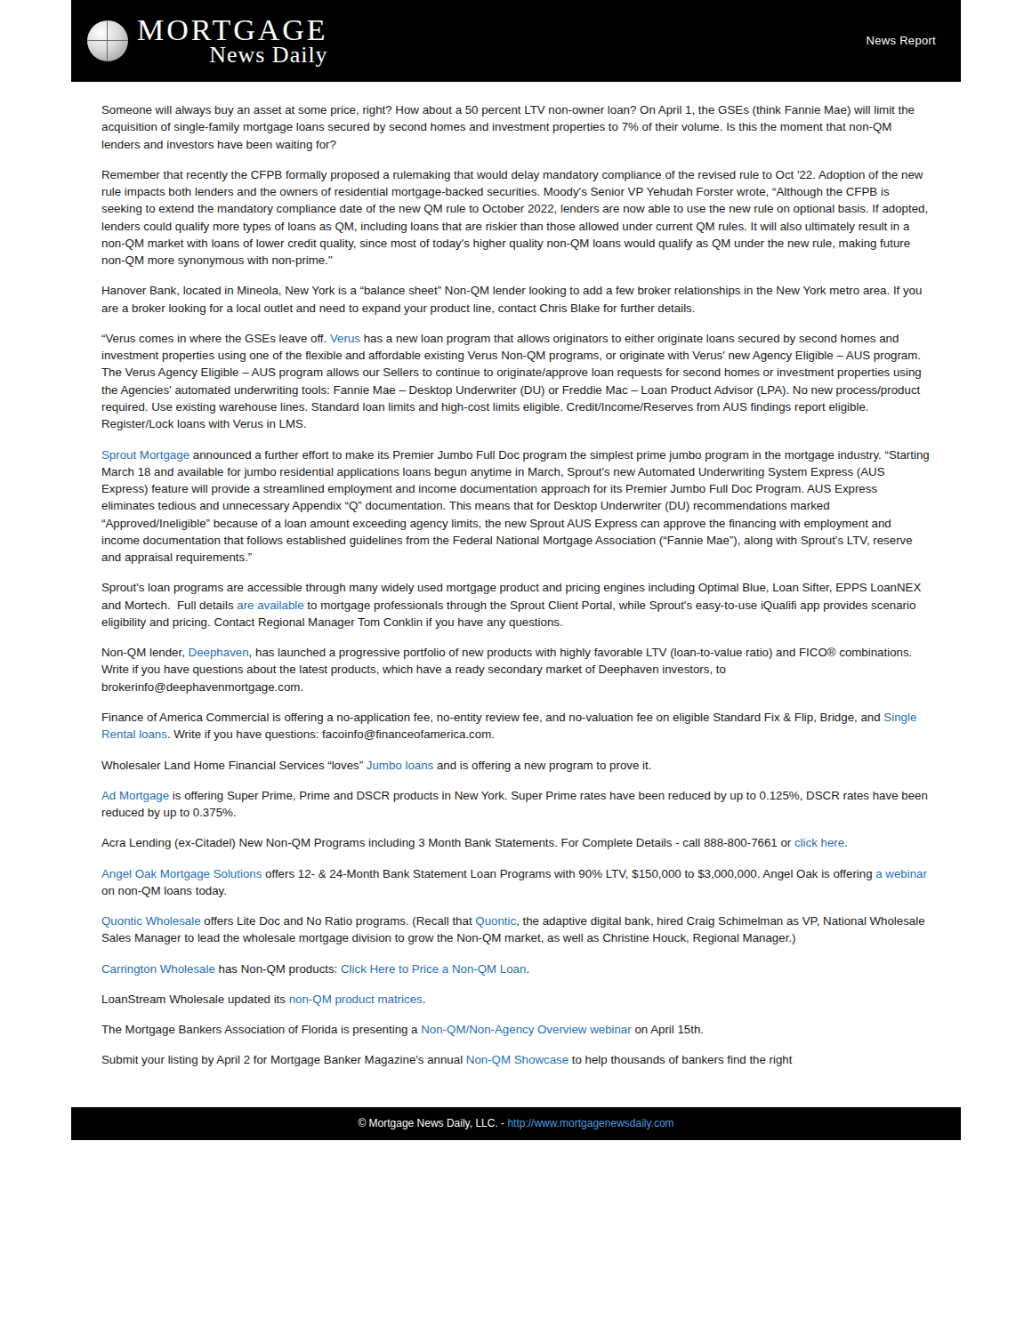MORTGAGE
News Daily
News Report
Someone will always buy an asset at some price, right? How about a 50 percent LTV non-owner loan? On April 1, the GSEs (think Fannie Mae) will limit the acquisition of single-family mortgage loans secured by second homes and investment properties to 7% of their volume. Is this the moment that non-QM lenders and investors have been waiting for?
Remember that recently the CFPB formally proposed a rulemaking that would delay mandatory compliance of the revised rule to Oct '22. Adoption of the new rule impacts both lenders and the owners of residential mortgage-backed securities. Moody's Senior VP Yehudah Forster wrote, “Although the CFPB is seeking to extend the mandatory compliance date of the new QM rule to October 2022, lenders are now able to use the new rule on optional basis. If adopted, lenders could qualify more types of loans as QM, including loans that are riskier than those allowed under current QM rules. It will also ultimately result in a non-QM market with loans of lower credit quality, since most of today's higher quality non-QM loans would qualify as QM under the new rule, making future non-QM more synonymous with non-prime."
Hanover Bank, located in Mineola, New York is a “balance sheet” Non-QM lender looking to add a few broker relationships in the New York metro area. If you are a broker looking for a local outlet and need to expand your product line, contact Chris Blake for further details.
“Verus comes in where the GSEs leave off. Verus has a new loan program that allows originators to either originate loans secured by second homes and investment properties using one of the flexible and affordable existing Verus Non-QM programs, or originate with Verus' new Agency Eligible – AUS program. The Verus Agency Eligible – AUS program allows our Sellers to continue to originate/approve loan requests for second homes or investment properties using the Agencies' automated underwriting tools: Fannie Mae – Desktop Underwriter (DU) or Freddie Mac – Loan Product Advisor (LPA). No new process/product required. Use existing warehouse lines. Standard loan limits and high-cost limits eligible. Credit/Income/Reserves from AUS findings report eligible. Register/Lock loans with Verus in LMS.
Sprout Mortgage announced a further effort to make its Premier Jumbo Full Doc program the simplest prime jumbo program in the mortgage industry. “Starting March 18 and available for jumbo residential applications loans begun anytime in March, Sprout's new Automated Underwriting System Express (AUS Express) feature will provide a streamlined employment and income documentation approach for its Premier Jumbo Full Doc Program. AUS Express eliminates tedious and unnecessary Appendix “Q” documentation. This means that for Desktop Underwriter (DU) recommendations marked “Approved/Ineligible” because of a loan amount exceeding agency limits, the new Sprout AUS Express can approve the financing with employment and income documentation that follows established guidelines from the Federal National Mortgage Association (“Fannie Mae”), along with Sprout's LTV, reserve and appraisal requirements.”
Sprout's loan programs are accessible through many widely used mortgage product and pricing engines including Optimal Blue, Loan Sifter, EPPS LoanNEX and Mortech. Full details are available to mortgage professionals through the Sprout Client Portal, while Sprout's easy-to-use iQualifi app provides scenario eligibility and pricing. Contact Regional Manager Tom Conklin if you have any questions.
Non-QM lender, Deephaven, has launched a progressive portfolio of new products with highly favorable LTV (loan-to-value ratio) and FICO® combinations. Write if you have questions about the latest products, which have a ready secondary market of Deephaven investors, to brokerinfo@deephavenmortgage.com.
Finance of America Commercial is offering a no-application fee, no-entity review fee, and no-valuation fee on eligible Standard Fix & Flip, Bridge, and Single Rental loans. Write if you have questions: facoinfo@financeofamerica.com.
Wholesaler Land Home Financial Services “loves” Jumbo loans and is offering a new program to prove it.
Ad Mortgage is offering Super Prime, Prime and DSCR products in New York. Super Prime rates have been reduced by up to 0.125%, DSCR rates have been reduced by up to 0.375%.
Acra Lending (ex-Citadel) New Non-QM Programs including 3 Month Bank Statements. For Complete Details - call 888-800-7661 or click here.
Angel Oak Mortgage Solutions offers 12- & 24-Month Bank Statement Loan Programs with 90% LTV, $150,000 to $3,000,000. Angel Oak is offering a webinar on non-QM loans today.
Quontic Wholesale offers Lite Doc and No Ratio programs. (Recall that Quontic, the adaptive digital bank, hired Craig Schimelman as VP, National Wholesale Sales Manager to lead the wholesale mortgage division to grow the Non-QM market, as well as Christine Houck, Regional Manager.)
Carrington Wholesale has Non-QM products: Click Here to Price a Non-QM Loan.
LoanStream Wholesale updated its non-QM product matrices.
The Mortgage Bankers Association of Florida is presenting a Non-QM/Non-Agency Overview webinar on April 15th.
Submit your listing by April 2 for Mortgage Banker Magazine's annual Non-QM Showcase to help thousands of bankers find the right
© Mortgage News Daily, LLC. - http://www.mortgagenewsdaily.com